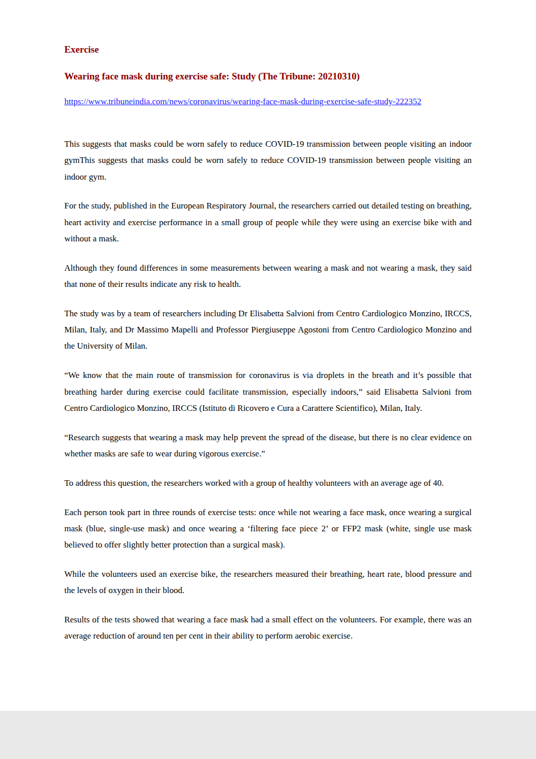Exercise
Wearing face mask during exercise safe: Study (The Tribune: 20210310)
https://www.tribuneindia.com/news/coronavirus/wearing-face-mask-during-exercise-safe-study-222352
This suggests that masks could be worn safely to reduce COVID-19 transmission between people visiting an indoor gymThis suggests that masks could be worn safely to reduce COVID-19 transmission between people visiting an indoor gym.
For the study, published in the European Respiratory Journal, the researchers carried out detailed testing on breathing, heart activity and exercise performance in a small group of people while they were using an exercise bike with and without a mask.
Although they found differences in some measurements between wearing a mask and not wearing a mask, they said that none of their results indicate any risk to health.
The study was by a team of researchers including Dr Elisabetta Salvioni from Centro Cardiologico Monzino, IRCCS, Milan, Italy, and Dr Massimo Mapelli and Professor Piergiuseppe Agostoni from Centro Cardiologico Monzino and the University of Milan.
“We know that the main route of transmission for coronavirus is via droplets in the breath and it’s possible that breathing harder during exercise could facilitate transmission, especially indoors,” said Elisabetta Salvioni from Centro Cardiologico Monzino, IRCCS (Istituto di Ricovero e Cura a Carattere Scientifico), Milan, Italy.
“Research suggests that wearing a mask may help prevent the spread of the disease, but there is no clear evidence on whether masks are safe to wear during vigorous exercise.”
To address this question, the researchers worked with a group of healthy volunteers with an average age of 40.
Each person took part in three rounds of exercise tests: once while not wearing a face mask, once wearing a surgical mask (blue, single-use mask) and once wearing a ‘filtering face piece 2’ or FFP2 mask (white, single use mask believed to offer slightly better protection than a surgical mask).
While the volunteers used an exercise bike, the researchers measured their breathing, heart rate, blood pressure and the levels of oxygen in their blood.
Results of the tests showed that wearing a face mask had a small effect on the volunteers. For example, there was an average reduction of around ten per cent in their ability to perform aerobic exercise.